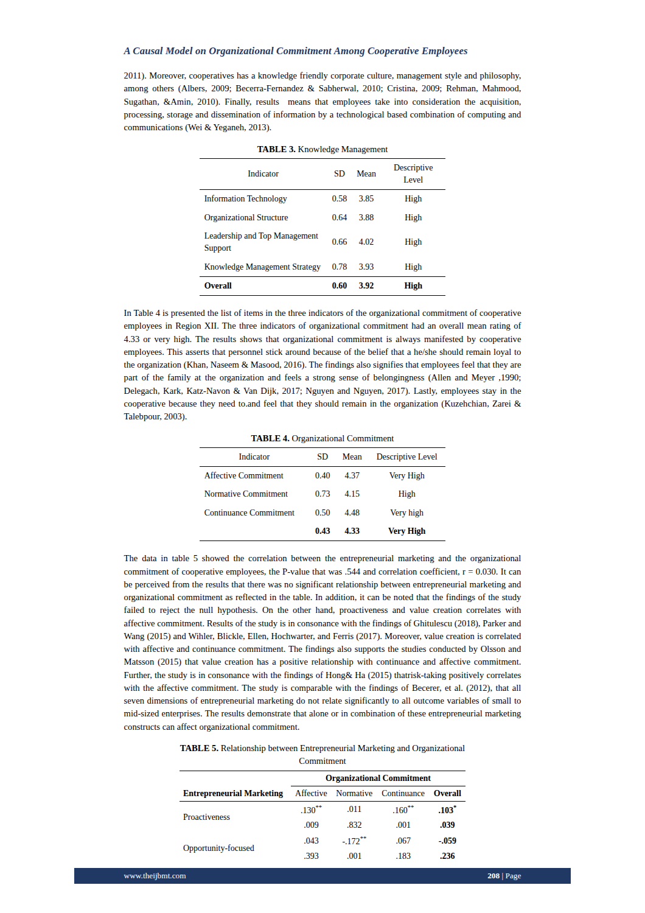A Causal Model on Organizational Commitment Among Cooperative Employees
2011). Moreover, cooperatives has a knowledge friendly corporate culture, management style and philosophy, among others (Albers, 2009; Becerra-Fernandez & Sabherwal, 2010; Cristina, 2009; Rehman, Mahmood, Sugathan, &Amin, 2010). Finally, results means that employees take into consideration the acquisition, processing, storage and dissemination of information by a technological based combination of computing and communications (Wei & Yeganeh, 2013).
TABLE 3. Knowledge Management
| Indicator | SD | Mean | Descriptive Level |
| --- | --- | --- | --- |
| Information Technology | 0.58 | 3.85 | High |
| Organizational Structure | 0.64 | 3.88 | High |
| Leadership and Top Management Support | 0.66 | 4.02 | High |
| Knowledge Management Strategy | 0.78 | 3.93 | High |
| Overall | 0.60 | 3.92 | High |
In Table 4 is presented the list of items in the three indicators of the organizational commitment of cooperative employees in Region XII. The three indicators of organizational commitment had an overall mean rating of 4.33 or very high. The results shows that organizational commitment is always manifested by cooperative employees. This asserts that personnel stick around because of the belief that a he/she should remain loyal to the organization (Khan, Naseem & Masood, 2016). The findings also signifies that employees feel that they are part of the family at the organization and feels a strong sense of belongingness (Allen and Meyer ,1990; Delegach, Kark, Katz-Navon & Van Dijk, 2017; Nguyen and Nguyen, 2017). Lastly, employees stay in the cooperative because they need to.and feel that they should remain in the organization (Kuzehchian, Zarei & Talebpour, 2003).
TABLE 4. Organizational Commitment
| Indicator | SD | Mean | Descriptive Level |
| --- | --- | --- | --- |
| Affective Commitment | 0.40 | 4.37 | Very High |
| Normative Commitment | 0.73 | 4.15 | High |
| Continuance Commitment | 0.50 | 4.48 | Very high |
| | 0.43 | 4.33 | Very High |
The data in table 5 showed the correlation between the entrepreneurial marketing and the organizational commitment of cooperative employees, the P-value that was .544 and correlation coefficient, r = 0.030. It can be perceived from the results that there was no significant relationship between entrepreneurial marketing and organizational commitment as reflected in the table. In addition, it can be noted that the findings of the study failed to reject the null hypothesis. On the other hand, proactiveness and value creation correlates with affective commitment. Results of the study is in consonance with the findings of Ghitulescu (2018), Parker and Wang (2015) and Wihler, Blickle, Ellen, Hochwarter, and Ferris (2017). Moreover, value creation is correlated with affective and continuance commitment. The findings also supports the studies conducted by Olsson and Matsson (2015) that value creation has a positive relationship with continuance and affective commitment. Further, the study is in consonance with the findings of Hong& Ha (2015) thatrisk-taking positively correlates with the affective commitment. The study is comparable with the findings of Becerer, et al. (2012), that all seven dimensions of entrepreneurial marketing do not relate significantly to all outcome variables of small to mid-sized enterprises. The results demonstrate that alone or in combination of these entrepreneurial marketing constructs can affect organizational commitment.
TABLE 5. Relationship between Entrepreneurial Marketing and Organizational Commitment
| Entrepreneurial Marketing | Organizational Commitment |
| --- | --- |
| Affective | Normative | Continuance | Overall |
| Proactiveness | .130 ** | .011 | .160 ** | .103 * |
| .009 | .832 | .001 | .039 |
| Opportunity-focused | .043 | -.172 ** | .067 | -.059 |
| .393 | .001 | .183 | .236 |
www.theijbmt.com
208 | Page